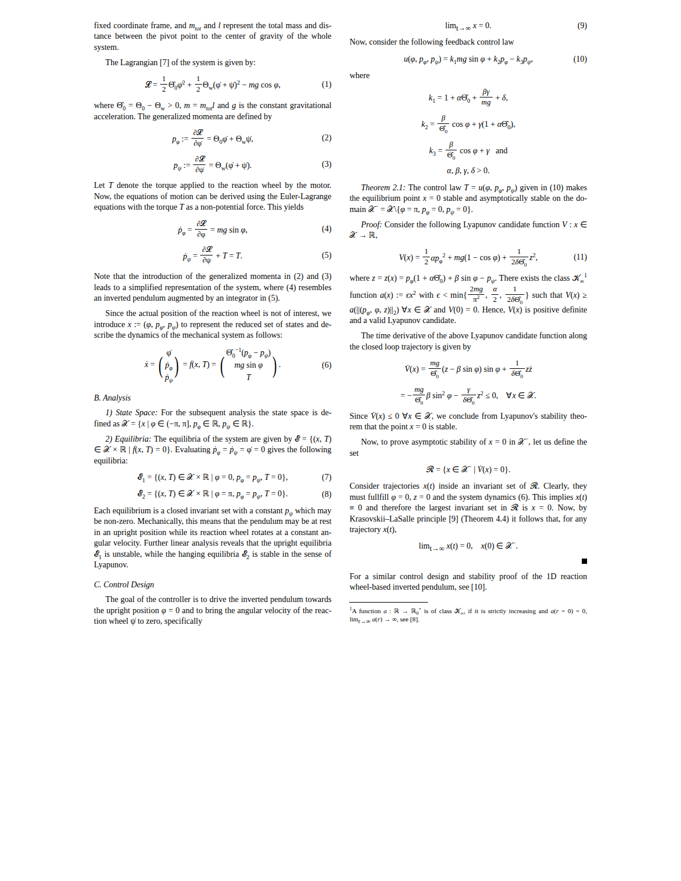fixed coordinate frame, and mtot and l represent the total mass and distance between the pivot point to the center of gravity of the whole system.
The Lagrangian [7] of the system is given by:
𝓛 = 12 Θ̂0φ̇2 + 12 Θw(φ̇ + ψ̇)2 − mg cos φ, (1)
where Θ̂0 = Θ0 − Θw > 0, m = mtotl and g is the constant gravitational acceleration. The generalized momenta are defined by
pφ := ∂𝓛∂φ̇ = Θ0φ̇ + Θwψ̇, (2)
pψ := ∂𝓛∂ψ̇ = Θw(φ̇ + ψ̇). (3)
Let T denote the torque applied to the reaction wheel by the motor. Now, the equations of motion can be derived using the Euler-Lagrange equations with the torque T as a non-potential force. This yields
ṗφ = ∂𝓛∂φ = mg sin φ, (4)
ṗψ = ∂𝓛∂ψ + T = T. (5)
Note that the introduction of the generalized momenta in (2) and (3) leads to a simplified representation of the system, where (4) resembles an inverted pendulum augmented by an integrator in (5).
Since the actual position of the reaction wheel is not of interest, we introduce x := (φ, pφ, pψ) to represent the reduced set of states and describe the dynamics of the mechanical system as follows:
ẋ = ( φ̇ ṗφ ṗψ ) = f(x, T) = ( Θ̂0−1(pφ − pψ) mg sin φ T ). (6)
B. Analysis
1) State Space: For the subsequent analysis the state space is defined as 𝒳 = {x | φ ∈ (−π, π], pφ ∈ ℝ, pψ ∈ ℝ}.
2) Equilibria: The equilibria of the system are given by 𝓔 = {(x, T) ∈ 𝒳 × ℝ | f(x, T) = 0}. Evaluating ṗφ = ṗψ = φ̇ = 0 gives the following equilibria:
𝓔1 = {(x, T) ∈ 𝒳 × ℝ | φ = 0, pφ = pψ, T = 0}, (7)
𝓔2 = {(x, T) ∈ 𝒳 × ℝ | φ = π, pφ = pψ, T = 0}. (8)
Each equilibrium is a closed invariant set with a constant pψ which may be non-zero. Mechanically, this means that the pendulum may be at rest in an upright position while its reaction wheel rotates at a constant angular velocity. Further linear analysis reveals that the upright equilibria 𝓔1 is unstable, while the hanging equilibria 𝓔2 is stable in the sense of Lyapunov.
C. Control Design
The goal of the controller is to drive the inverted pendulum towards the upright position φ = 0 and to bring the angular velocity of the reaction wheel ψ̇ to zero, specifically
limt→∞ x = 0. (9)
Now, consider the following feedback control law
u(φ, pφ, pψ) = k1mg sin φ + k2pφ − k3pψ, (10)
where
k1 = 1 + α Θ̂0 + βγ mg + δ,
k2 = βΘ̂0 cos φ + γ(1 + α Θ̂0),
k3 = βΘ̂0 cos φ + γ and
α, β, γ, δ > 0.
Theorem 2.1: The control law T = u(φ, pφ, pψ) given in (10) makes the equilibrium point x = 0 stable and asymptotically stable on the domain 𝒳− = 𝒳\{φ = π, pφ = 0, pψ = 0}.
Proof: Consider the following Lyapunov candidate function V : x ∈ 𝒳 → ℝ,
V(x) = 12 αpφ2 + mg(1 − cos φ) + 12δ Θ̂0 z2, (11)
where z = z(x) = pφ(1 + α Θ̂0) + β sin φ − pψ. There exists the class 𝒦∞1 function a(x) := ϵx2 with ϵ < min{2mg π2, α 2, 12δ Θ̂0} such that V(x) ≥ a(||(pφ, φ, z)||2) ∀x ∈ 𝒳 and V(0) = 0. Hence, V(x) is positive definite and a valid Lyapunov candidate.
The time derivative of the above Lyapunov candidate function along the closed loop trajectory is given by
V̇(x) = mg Θ̂0(z − β sin φ) sin φ + 1 δ Θ̂0 zż
= −mg Θ̂0 β sin2 φ − γδ Θ̂0 z2 ≤ 0, ∀x ∈ 𝒳.
Since V̇(x) ≤ 0 ∀x ∈ 𝒳, we conclude from Lyapunov's stability theorem that the point x = 0 is stable.
Now, to prove asymptotic stability of x = 0 in 𝒳−, let us define the set
𝓡 = {x ∈ 𝒳− | V̇(x) = 0}.
Consider trajectories x(t) inside an invariant set of 𝓡. Clearly, they must fullfill φ = 0, z = 0 and the system dynamics (6). This implies x(t) ≡ 0 and therefore the largest invariant set in 𝓡 is x = 0. Now, by Krasovskii–LaSalle principle [9] (Theorem 4.4) it follows that, for any trajectory x(t),
limt→∞ x(t) = 0, x(0) ∈ 𝒳−.
For a similar control design and stability proof of the 1D reaction wheel-based inverted pendulum, see [10].
1A function a : ℝ → ℝ0+ is of class 𝒦∞, if it is strictly increasing and a(r = 0) = 0, limr→∞ a(r) → ∞, see [8].